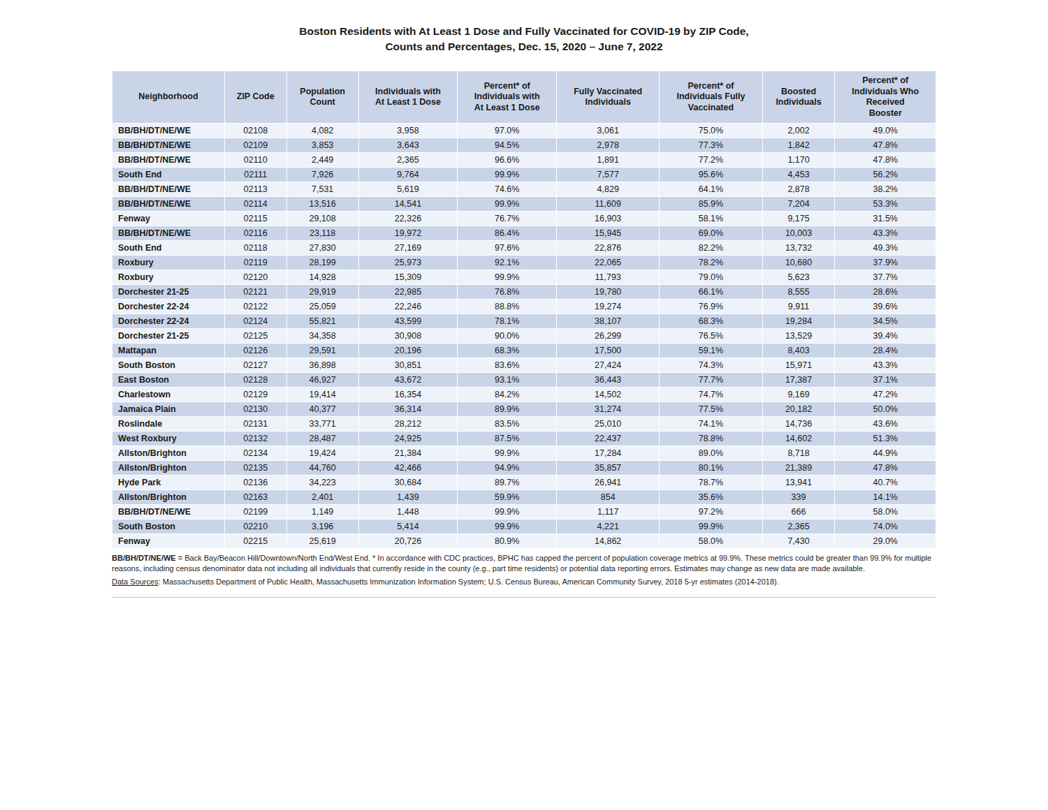Boston Residents with At Least 1 Dose and Fully Vaccinated for COVID-19 by ZIP Code,
Counts and Percentages, Dec. 15, 2020 – June 7, 2022
| Neighborhood | ZIP Code | Population Count | Individuals with At Least 1 Dose | Percent* of Individuals with At Least 1 Dose | Fully Vaccinated Individuals | Percent* of Individuals Fully Vaccinated | Boosted Individuals | Percent* of Individuals Who Received Booster |
| --- | --- | --- | --- | --- | --- | --- | --- | --- |
| BB/BH/DT/NE/WE | 02108 | 4,082 | 3,958 | 97.0% | 3,061 | 75.0% | 2,002 | 49.0% |
| BB/BH/DT/NE/WE | 02109 | 3,853 | 3,643 | 94.5% | 2,978 | 77.3% | 1,842 | 47.8% |
| BB/BH/DT/NE/WE | 02110 | 2,449 | 2,365 | 96.6% | 1,891 | 77.2% | 1,170 | 47.8% |
| South End | 02111 | 7,926 | 9,764 | 99.9% | 7,577 | 95.6% | 4,453 | 56.2% |
| BB/BH/DT/NE/WE | 02113 | 7,531 | 5,619 | 74.6% | 4,829 | 64.1% | 2,878 | 38.2% |
| BB/BH/DT/NE/WE | 02114 | 13,516 | 14,541 | 99.9% | 11,609 | 85.9% | 7,204 | 53.3% |
| Fenway | 02115 | 29,108 | 22,326 | 76.7% | 16,903 | 58.1% | 9,175 | 31.5% |
| BB/BH/DT/NE/WE | 02116 | 23,118 | 19,972 | 86.4% | 15,945 | 69.0% | 10,003 | 43.3% |
| South End | 02118 | 27,830 | 27,169 | 97.6% | 22,876 | 82.2% | 13,732 | 49.3% |
| Roxbury | 02119 | 28,199 | 25,973 | 92.1% | 22,065 | 78.2% | 10,680 | 37.9% |
| Roxbury | 02120 | 14,928 | 15,309 | 99.9% | 11,793 | 79.0% | 5,623 | 37.7% |
| Dorchester 21-25 | 02121 | 29,919 | 22,985 | 76.8% | 19,780 | 66.1% | 8,555 | 28.6% |
| Dorchester 22-24 | 02122 | 25,059 | 22,246 | 88.8% | 19,274 | 76.9% | 9,911 | 39.6% |
| Dorchester 22-24 | 02124 | 55,821 | 43,599 | 78.1% | 38,107 | 68.3% | 19,284 | 34.5% |
| Dorchester 21-25 | 02125 | 34,358 | 30,908 | 90.0% | 26,299 | 76.5% | 13,529 | 39.4% |
| Mattapan | 02126 | 29,591 | 20,196 | 68.3% | 17,500 | 59.1% | 8,403 | 28.4% |
| South Boston | 02127 | 36,898 | 30,851 | 83.6% | 27,424 | 74.3% | 15,971 | 43.3% |
| East Boston | 02128 | 46,927 | 43,672 | 93.1% | 36,443 | 77.7% | 17,387 | 37.1% |
| Charlestown | 02129 | 19,414 | 16,354 | 84.2% | 14,502 | 74.7% | 9,169 | 47.2% |
| Jamaica Plain | 02130 | 40,377 | 36,314 | 89.9% | 31,274 | 77.5% | 20,182 | 50.0% |
| Roslindale | 02131 | 33,771 | 28,212 | 83.5% | 25,010 | 74.1% | 14,736 | 43.6% |
| West Roxbury | 02132 | 28,487 | 24,925 | 87.5% | 22,437 | 78.8% | 14,602 | 51.3% |
| Allston/Brighton | 02134 | 19,424 | 21,384 | 99.9% | 17,284 | 89.0% | 8,718 | 44.9% |
| Allston/Brighton | 02135 | 44,760 | 42,466 | 94.9% | 35,857 | 80.1% | 21,389 | 47.8% |
| Hyde Park | 02136 | 34,223 | 30,684 | 89.7% | 26,941 | 78.7% | 13,941 | 40.7% |
| Allston/Brighton | 02163 | 2,401 | 1,439 | 59.9% | 854 | 35.6% | 339 | 14.1% |
| BB/BH/DT/NE/WE | 02199 | 1,149 | 1,448 | 99.9% | 1,117 | 97.2% | 666 | 58.0% |
| South Boston | 02210 | 3,196 | 5,414 | 99.9% | 4,221 | 99.9% | 2,365 | 74.0% |
| Fenway | 02215 | 25,619 | 20,726 | 80.9% | 14,862 | 58.0% | 7,430 | 29.0% |
BB/BH/DT/NE/WE = Back Bay/Beacon Hill/Downtown/North End/West End. * In accordance with CDC practices, BPHC has capped the percent of population coverage metrics at 99.9%. These metrics could be greater than 99.9% for multiple reasons, including census denominator data not including all individuals that currently reside in the county (e.g., part time residents) or potential data reporting errors. Estimates may change as new data are made available.
Data Sources: Massachusetts Department of Public Health, Massachusetts Immunization Information System; U.S. Census Bureau, American Community Survey, 2018 5-yr estimates (2014-2018).